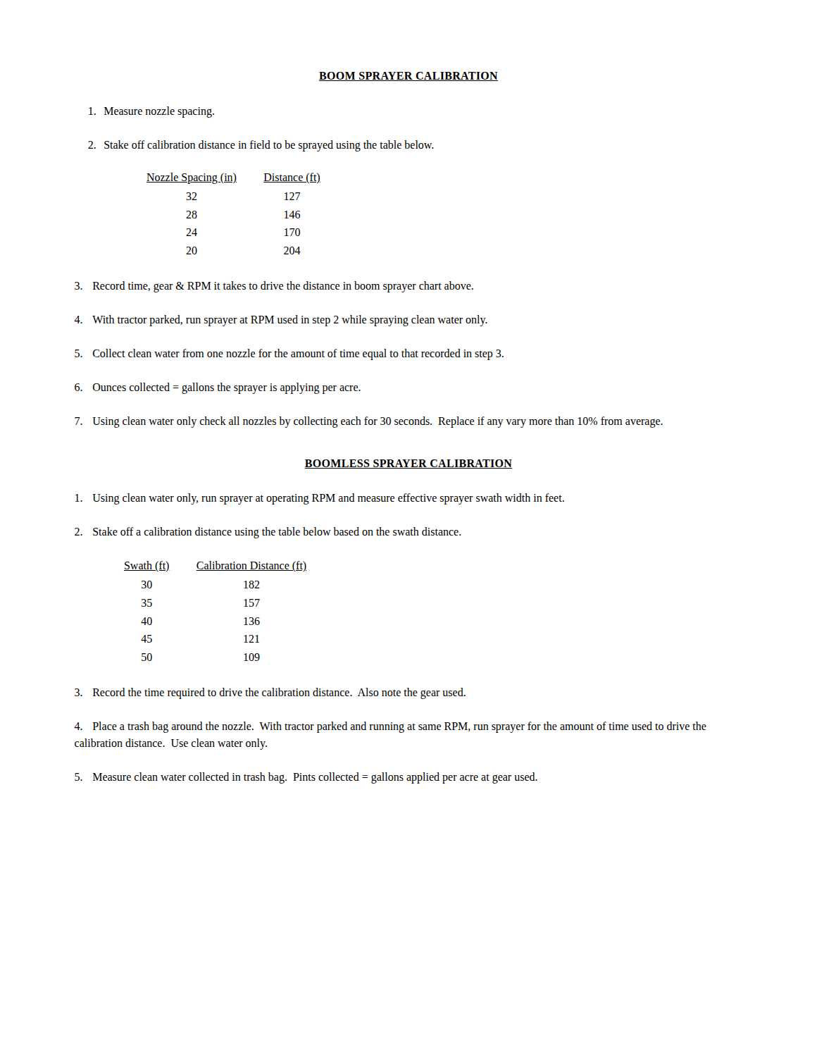BOOM SPRAYER CALIBRATION
Measure nozzle spacing.
Stake off calibration distance in field to be sprayed using the table below.
| Nozzle Spacing (in) | Distance (ft) |
| --- | --- |
| 32 | 127 |
| 28 | 146 |
| 24 | 170 |
| 20 | 204 |
3. Record time, gear & RPM it takes to drive the distance in boom sprayer chart above.
4. With tractor parked, run sprayer at RPM used in step 2 while spraying clean water only.
5. Collect clean water from one nozzle for the amount of time equal to that recorded in step 3.
6. Ounces collected = gallons the sprayer is applying per acre.
7. Using clean water only check all nozzles by collecting each for 30 seconds. Replace if any vary more than 10% from average.
BOOMLESS SPRAYER CALIBRATION
1. Using clean water only, run sprayer at operating RPM and measure effective sprayer swath width in feet.
2. Stake off a calibration distance using the table below based on the swath distance.
| Swath (ft) | Calibration Distance (ft) |
| --- | --- |
| 30 | 182 |
| 35 | 157 |
| 40 | 136 |
| 45 | 121 |
| 50 | 109 |
3. Record the time required to drive the calibration distance. Also note the gear used.
4. Place a trash bag around the nozzle. With tractor parked and running at same RPM, run sprayer for the amount of time used to drive the calibration distance. Use clean water only.
5. Measure clean water collected in trash bag. Pints collected = gallons applied per acre at gear used.